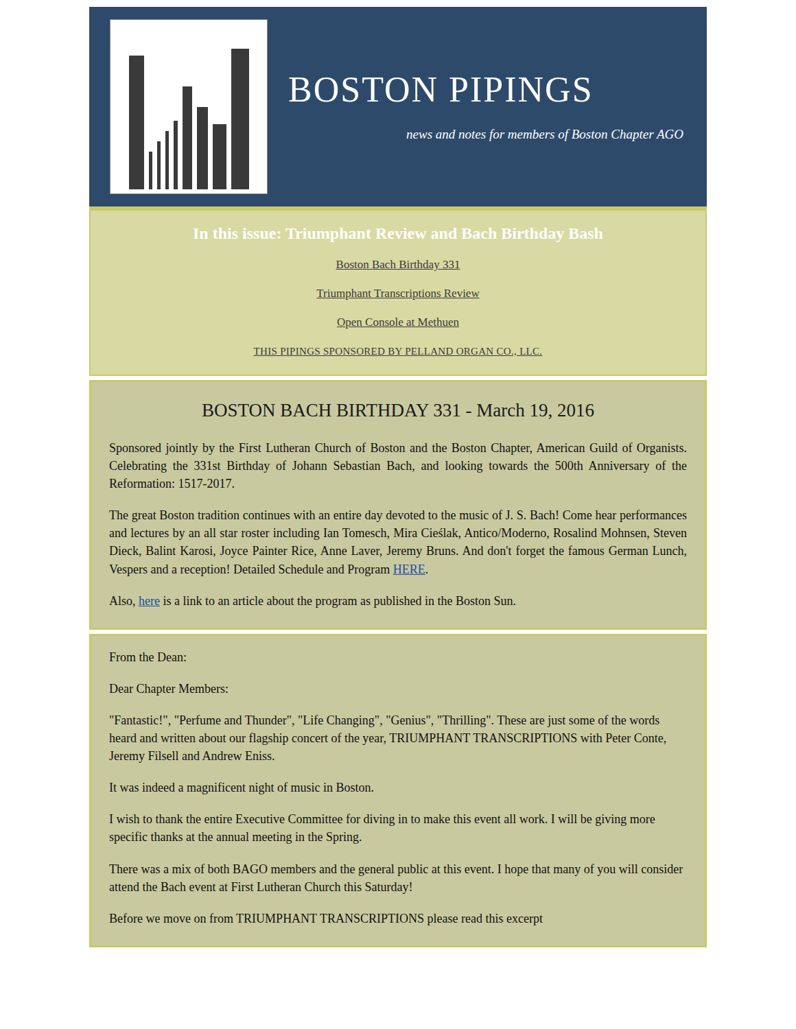BOSTON PIPINGS
news and notes for members of Boston Chapter AGO
In this issue: Triumphant Review and Bach Birthday Bash
Boston Bach Birthday 331
Triumphant Transcriptions Review
Open Console at Methuen
THIS PIPINGS SPONSORED BY PELLAND ORGAN CO., LLC.
BOSTON BACH BIRTHDAY 331 - March 19, 2016
Sponsored jointly by the First Lutheran Church of Boston and the Boston Chapter, American Guild of Organists. Celebrating the 331st Birthday of Johann Sebastian Bach, and looking towards the 500th Anniversary of the Reformation: 1517-2017.
The great Boston tradition continues with an entire day devoted to the music of J. S. Bach! Come hear performances and lectures by an all star roster including Ian Tomesch, Mira Cieślak, Antico/Moderno, Rosalind Mohnsen, Steven Dieck, Balint Karosi, Joyce Painter Rice, Anne Laver, Jeremy Bruns. And don't forget the famous German Lunch, Vespers and a reception! Detailed Schedule and Program HERE.
Also, here is a link to an article about the program as published in the Boston Sun.
From the Dean:
Dear Chapter Members:
"Fantastic!", "Perfume and Thunder", "Life Changing", "Genius", "Thrilling". These are just some of the words heard and written about our flagship concert of the year, TRIUMPHANT TRANSCRIPTIONS with Peter Conte, Jeremy Filsell and Andrew Eniss.
It was indeed a magnificent night of music in Boston.
I wish to thank the entire Executive Committee for diving in to make this event all work. I will be giving more specific thanks at the annual meeting in the Spring.
There was a mix of both BAGO members and the general public at this event. I hope that many of you will consider attend the Bach event at First Lutheran Church this Saturday!
Before we move on from TRIUMPHANT TRANSCRIPTIONS please read this excerpt